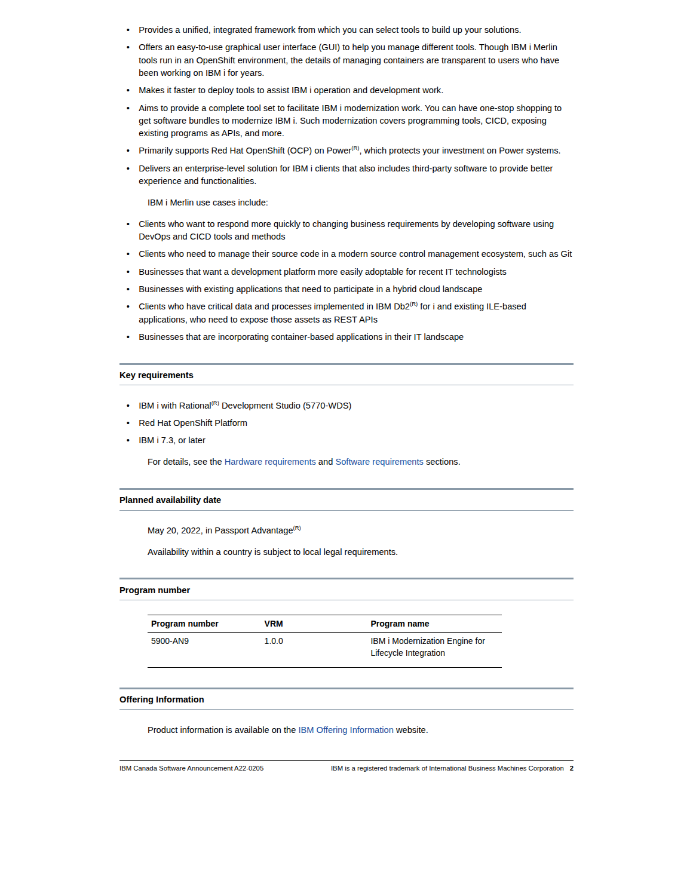Provides a unified, integrated framework from which you can select tools to build up your solutions.
Offers an easy-to-use graphical user interface (GUI) to help you manage different tools. Though IBM i Merlin tools run in an OpenShift environment, the details of managing containers are transparent to users who have been working on IBM i for years.
Makes it faster to deploy tools to assist IBM i operation and development work.
Aims to provide a complete tool set to facilitate IBM i modernization work. You can have one-stop shopping to get software bundles to modernize IBM i. Such modernization covers programming tools, CICD, exposing existing programs as APIs, and more.
Primarily supports Red Hat OpenShift (OCP) on Power(R), which protects your investment on Power systems.
Delivers an enterprise-level solution for IBM i clients that also includes third-party software to provide better experience and functionalities.
IBM i Merlin use cases include:
Clients who want to respond more quickly to changing business requirements by developing software using DevOps and CICD tools and methods
Clients who need to manage their source code in a modern source control management ecosystem, such as Git
Businesses that want a development platform more easily adoptable for recent IT technologists
Businesses with existing applications that need to participate in a hybrid cloud landscape
Clients who have critical data and processes implemented in IBM Db2(R) for i and existing ILE-based applications, who need to expose those assets as REST APIs
Businesses that are incorporating container-based applications in their IT landscape
Key requirements
IBM i with Rational(R) Development Studio (5770-WDS)
Red Hat OpenShift Platform
IBM i 7.3, or later
For details, see the Hardware requirements and Software requirements sections.
Planned availability date
May 20, 2022, in Passport Advantage(R)
Availability within a country is subject to local legal requirements.
Program number
| Program number | VRM | Program name |
| --- | --- | --- |
| 5900-AN9 | 1.0.0 | IBM i Modernization Engine for Lifecycle Integration |
Offering Information
Product information is available on the IBM Offering Information website.
IBM Canada Software Announcement A22-0205
IBM is a registered trademark of International Business Machines Corporation2